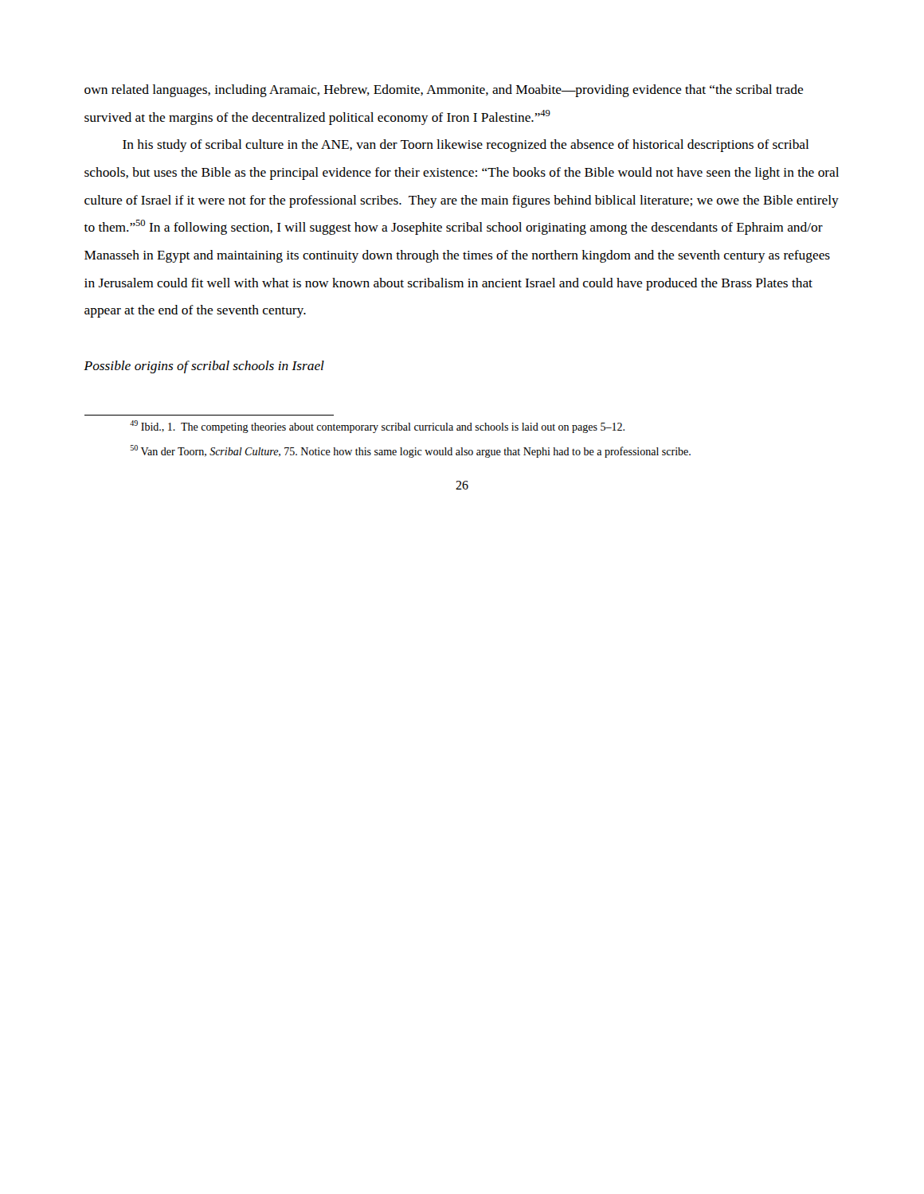own related languages, including Aramaic, Hebrew, Edomite, Ammonite, and Moabite—providing evidence that “the scribal trade survived at the margins of the decentralized political economy of Iron I Palestine.”49
In his study of scribal culture in the ANE, van der Toorn likewise recognized the absence of historical descriptions of scribal schools, but uses the Bible as the principal evidence for their existence: “The books of the Bible would not have seen the light in the oral culture of Israel if it were not for the professional scribes. They are the main figures behind biblical literature; we owe the Bible entirely to them.”50 In a following section, I will suggest how a Josephite scribal school originating among the descendants of Ephraim and/or Manasseh in Egypt and maintaining its continuity down through the times of the northern kingdom and the seventh century as refugees in Jerusalem could fit well with what is now known about scribalism in ancient Israel and could have produced the Brass Plates that appear at the end of the seventh century.
Possible origins of scribal schools in Israel
49 Ibid., 1. The competing theories about contemporary scribal curricula and schools is laid out on pages 5–12.
50 Van der Toorn, Scribal Culture, 75. Notice how this same logic would also argue that Nephi had to be a professional scribe.
26